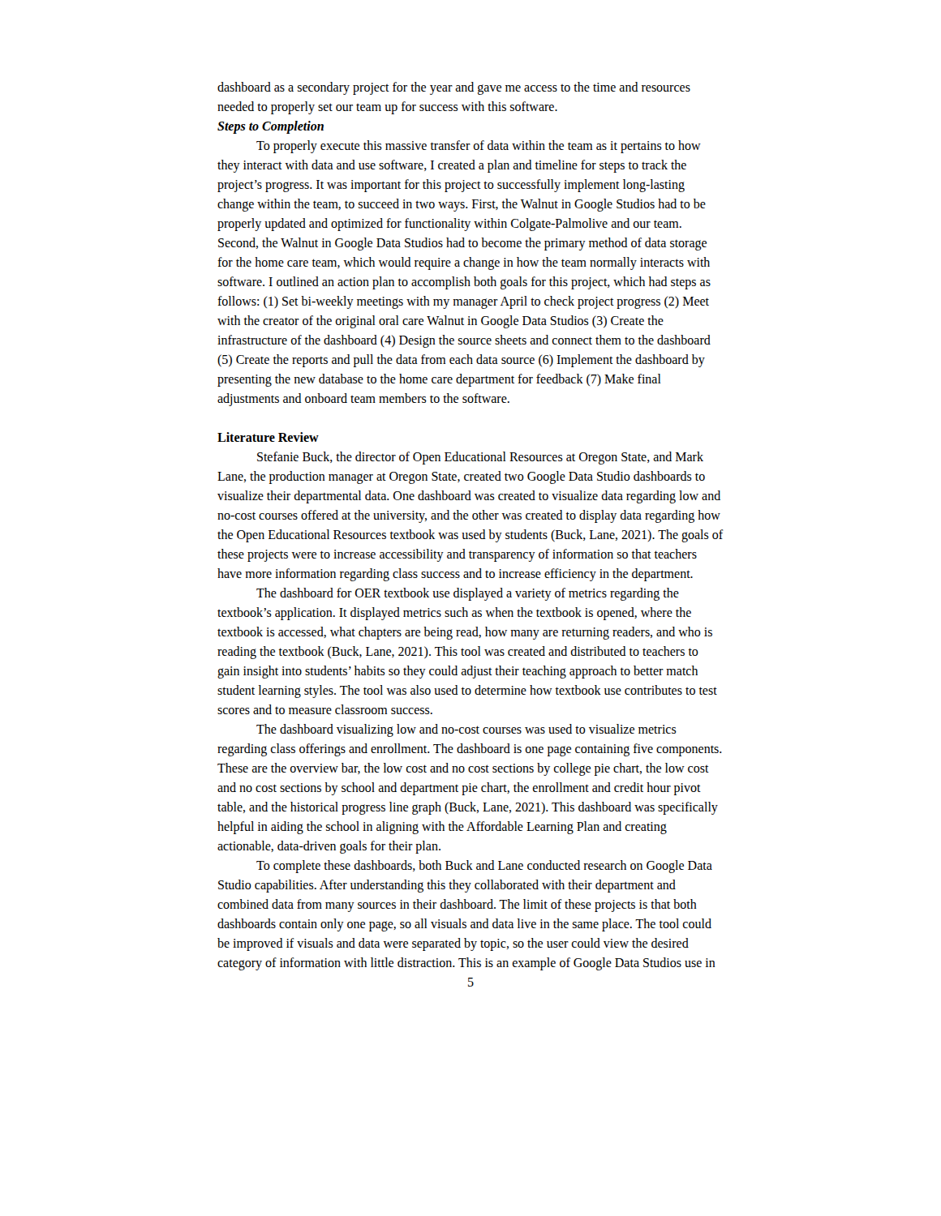dashboard as a secondary project for the year and gave me access to the time and resources needed to properly set our team up for success with this software.
Steps to Completion
To properly execute this massive transfer of data within the team as it pertains to how they interact with data and use software, I created a plan and timeline for steps to track the project’s progress. It was important for this project to successfully implement long-lasting change within the team, to succeed in two ways. First, the Walnut in Google Studios had to be properly updated and optimized for functionality within Colgate-Palmolive and our team. Second, the Walnut in Google Data Studios had to become the primary method of data storage for the home care team, which would require a change in how the team normally interacts with software. I outlined an action plan to accomplish both goals for this project, which had steps as follows: (1) Set bi-weekly meetings with my manager April to check project progress (2) Meet with the creator of the original oral care Walnut in Google Data Studios (3) Create the infrastructure of the dashboard (4) Design the source sheets and connect them to the dashboard (5) Create the reports and pull the data from each data source (6) Implement the dashboard by presenting the new database to the home care department for feedback (7) Make final adjustments and onboard team members to the software.
Literature Review
Stefanie Buck, the director of Open Educational Resources at Oregon State, and Mark Lane, the production manager at Oregon State, created two Google Data Studio dashboards to visualize their departmental data. One dashboard was created to visualize data regarding low and no-cost courses offered at the university, and the other was created to display data regarding how the Open Educational Resources textbook was used by students (Buck, Lane, 2021). The goals of these projects were to increase accessibility and transparency of information so that teachers have more information regarding class success and to increase efficiency in the department.
The dashboard for OER textbook use displayed a variety of metrics regarding the textbook’s application. It displayed metrics such as when the textbook is opened, where the textbook is accessed, what chapters are being read, how many are returning readers, and who is reading the textbook (Buck, Lane, 2021). This tool was created and distributed to teachers to gain insight into students’ habits so they could adjust their teaching approach to better match student learning styles. The tool was also used to determine how textbook use contributes to test scores and to measure classroom success.
The dashboard visualizing low and no-cost courses was used to visualize metrics regarding class offerings and enrollment. The dashboard is one page containing five components. These are the overview bar, the low cost and no cost sections by college pie chart, the low cost and no cost sections by school and department pie chart, the enrollment and credit hour pivot table, and the historical progress line graph (Buck, Lane, 2021). This dashboard was specifically helpful in aiding the school in aligning with the Affordable Learning Plan and creating actionable, data-driven goals for their plan.
To complete these dashboards, both Buck and Lane conducted research on Google Data Studio capabilities. After understanding this they collaborated with their department and combined data from many sources in their dashboard. The limit of these projects is that both dashboards contain only one page, so all visuals and data live in the same place. The tool could be improved if visuals and data were separated by topic, so the user could view the desired category of information with little distraction. This is an example of Google Data Studios use in
5